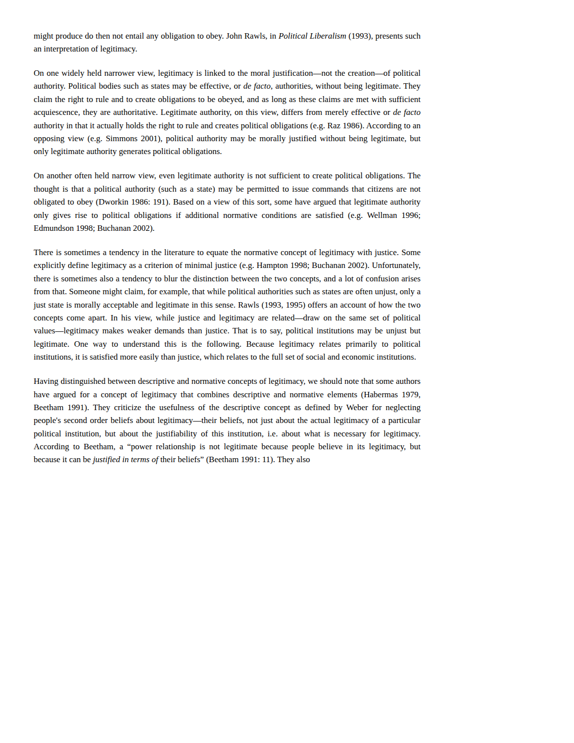might produce do then not entail any obligation to obey. John Rawls, in Political Liberalism (1993), presents such an interpretation of legitimacy.
On one widely held narrower view, legitimacy is linked to the moral justification—not the creation—of political authority. Political bodies such as states may be effective, or de facto, authorities, without being legitimate. They claim the right to rule and to create obligations to be obeyed, and as long as these claims are met with sufficient acquiescence, they are authoritative. Legitimate authority, on this view, differs from merely effective or de facto authority in that it actually holds the right to rule and creates political obligations (e.g. Raz 1986). According to an opposing view (e.g. Simmons 2001), political authority may be morally justified without being legitimate, but only legitimate authority generates political obligations.
On another often held narrow view, even legitimate authority is not sufficient to create political obligations. The thought is that a political authority (such as a state) may be permitted to issue commands that citizens are not obligated to obey (Dworkin 1986: 191). Based on a view of this sort, some have argued that legitimate authority only gives rise to political obligations if additional normative conditions are satisfied (e.g. Wellman 1996; Edmundson 1998; Buchanan 2002).
There is sometimes a tendency in the literature to equate the normative concept of legitimacy with justice. Some explicitly define legitimacy as a criterion of minimal justice (e.g. Hampton 1998; Buchanan 2002). Unfortunately, there is sometimes also a tendency to blur the distinction between the two concepts, and a lot of confusion arises from that. Someone might claim, for example, that while political authorities such as states are often unjust, only a just state is morally acceptable and legitimate in this sense. Rawls (1993, 1995) offers an account of how the two concepts come apart. In his view, while justice and legitimacy are related—draw on the same set of political values—legitimacy makes weaker demands than justice. That is to say, political institutions may be unjust but legitimate. One way to understand this is the following. Because legitimacy relates primarily to political institutions, it is satisfied more easily than justice, which relates to the full set of social and economic institutions.
Having distinguished between descriptive and normative concepts of legitimacy, we should note that some authors have argued for a concept of legitimacy that combines descriptive and normative elements (Habermas 1979, Beetham 1991). They criticize the usefulness of the descriptive concept as defined by Weber for neglecting people's second order beliefs about legitimacy—their beliefs, not just about the actual legitimacy of a particular political institution, but about the justifiability of this institution, i.e. about what is necessary for legitimacy. According to Beetham, a “power relationship is not legitimate because people believe in its legitimacy, but because it can be justified in terms of their beliefs” (Beetham 1991: 11). They also